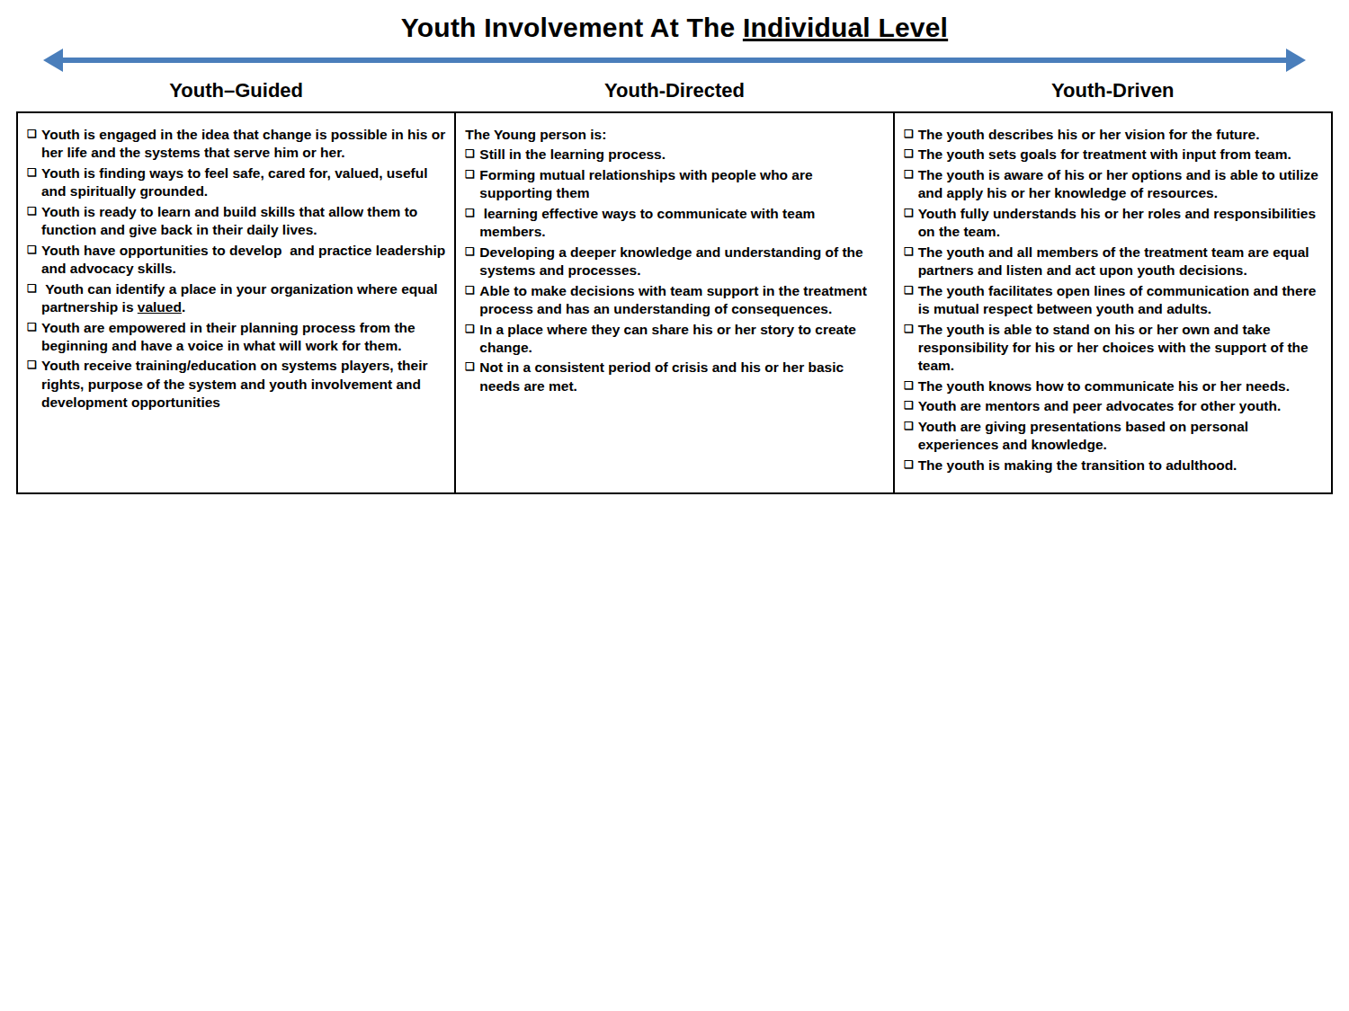Youth Involvement At The Individual Level
| Youth–Guided | Youth-Directed | Youth-Driven |
| --- | --- | --- |
| Youth is engaged in the idea that change is possible in his or her life and the systems that serve him or her. Youth is finding ways to feel safe, cared for, valued, useful and spiritually grounded. Youth is ready to learn and build skills that allow them to function and give back in their daily lives. Youth have opportunities to develop and practice leadership and advocacy skills. Youth can identify a place in your organization where equal partnership is valued . Youth are empowered in their planning process from the beginning and have a voice in what will work for them. Youth receive training/education on systems players, their rights, purpose of the system and youth involvement and development opportunities | The Young person is: Still in the learning process. Forming mutual relationships with people who are supporting them learning effective ways to communicate with team members. Developing a deeper knowledge and understanding of the systems and processes. Able to make decisions with team support in the treatment process and has an understanding of consequences. In a place where they can share his or her story to create change. Not in a consistent period of crisis and his or her basic needs are met. | The youth describes his or her vision for the future. The youth sets goals for treatment with input from team. The youth is aware of his or her options and is able to utilize and apply his or her knowledge of resources. Youth fully understands his or her roles and responsibilities on the team. The youth and all members of the treatment team are equal partners and listen and act upon youth decisions. The youth facilitates open lines of communication and there is mutual respect between youth and adults. The youth is able to stand on his or her own and take responsibility for his or her choices with the support of the team. The youth knows how to communicate his or her needs. Youth are mentors and peer advocates for other youth. Youth are giving presentations based on personal experiences and knowledge. The youth is making the transition to adulthood. |